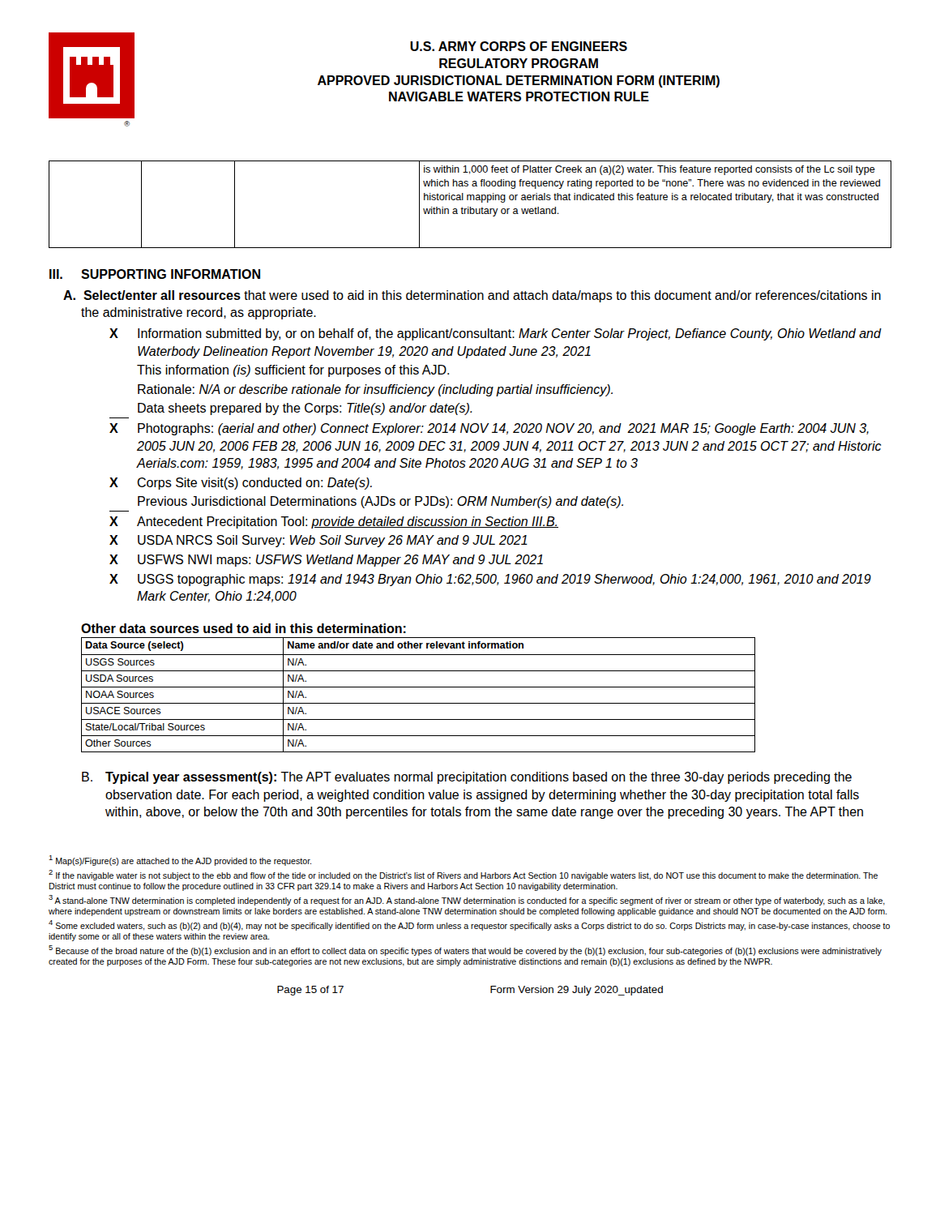®
U.S. ARMY CORPS OF ENGINEERS
REGULATORY PROGRAM
APPROVED JURISDICTIONAL DETERMINATION FORM (INTERIM)
NAVIGABLE WATERS PROTECTION RULE
| | | | is within 1,000 feet of Platter Creek an (a)(2) water. This feature reported consists of the Lc soil type which has a flooding frequency rating reported to be “none”. There was no evidenced in the reviewed historical mapping or aerials that indicated this feature is a relocated tributary, that it was constructed within a tributary or a wetland. |
III. SUPPORTING INFORMATION
A. Select/enter all resources that were used to aid in this determination and attach data/maps to this document and/or references/citations in the administrative record, as appropriate.
X
Information submitted by, or on behalf of, the applicant/consultant: Mark Center Solar Project, Defiance County, Ohio Wetland and Waterbody Delineation Report November 19, 2020 and Updated June 23, 2021
This information (is) sufficient for purposes of this AJD.
Rationale: N/A or describe rationale for insufficiency (including partial insufficiency).
Data sheets prepared by the Corps: Title(s) and/or date(s).
X
Photographs: (aerial and other) Connect Explorer: 2014 NOV 14, 2020 NOV 20, and 2021 MAR 15; Google Earth: 2004 JUN 3, 2005 JUN 20, 2006 FEB 28, 2006 JUN 16, 2009 DEC 31, 2009 JUN 4, 2011 OCT 27, 2013 JUN 2 and 2015 OCT 27; and Historic Aerials.com: 1959, 1983, 1995 and 2004 and Site Photos 2020 AUG 31 and SEP 1 to 3
X
Corps Site visit(s) conducted on: Date(s).
Previous Jurisdictional Determinations (AJDs or PJDs): ORM Number(s) and date(s).
X
Antecedent Precipitation Tool: provide detailed discussion in Section III.B.
X
USDA NRCS Soil Survey: Web Soil Survey 26 MAY and 9 JUL 2021
X
USFWS NWI maps: USFWS Wetland Mapper 26 MAY and 9 JUL 2021
X
USGS topographic maps: 1914 and 1943 Bryan Ohio 1:62,500, 1960 and 2019 Sherwood, Ohio 1:24,000, 1961, 2010 and 2019 Mark Center, Ohio 1:24,000
Other data sources used to aid in this determination:
| Data Source (select) | Name and/or date and other relevant information |
| --- | --- |
| USGS Sources | N/A. |
| USDA Sources | N/A. |
| NOAA Sources | N/A. |
| USACE Sources | N/A. |
| State/Local/Tribal Sources | N/A. |
| Other Sources | N/A. |
B.
Typical year assessment(s): The APT evaluates normal precipitation conditions based on the three 30-day periods preceding the observation date. For each period, a weighted condition value is assigned by determining whether the 30-day precipitation total falls within, above, or below the 70th and 30th percentiles for totals from the same date range over the preceding 30 years. The APT then
1 Map(s)/Figure(s) are attached to the AJD provided to the requestor.
2 If the navigable water is not subject to the ebb and flow of the tide or included on the District’s list of Rivers and Harbors Act Section 10 navigable waters list, do NOT use this document to make the determination. The District must continue to follow the procedure outlined in 33 CFR part 329.14 to make a Rivers and Harbors Act Section 10 navigability determination.
3 A stand-alone TNW determination is completed independently of a request for an AJD. A stand-alone TNW determination is conducted for a specific segment of river or stream or other type of waterbody, such as a lake, where independent upstream or downstream limits or lake borders are established. A stand-alone TNW determination should be completed following applicable guidance and should NOT be documented on the AJD form.
4 Some excluded waters, such as (b)(2) and (b)(4), may not be specifically identified on the AJD form unless a requestor specifically asks a Corps district to do so. Corps Districts may, in case-by-case instances, choose to identify some or all of these waters within the review area.
5 Because of the broad nature of the (b)(1) exclusion and in an effort to collect data on specific types of waters that would be covered by the (b)(1) exclusion, four sub-categories of (b)(1) exclusions were administratively created for the purposes of the AJD Form. These four sub-categories are not new exclusions, but are simply administrative distinctions and remain (b)(1) exclusions as defined by the NWPR.
Page 15 of 17
Form Version 29 July 2020_updated